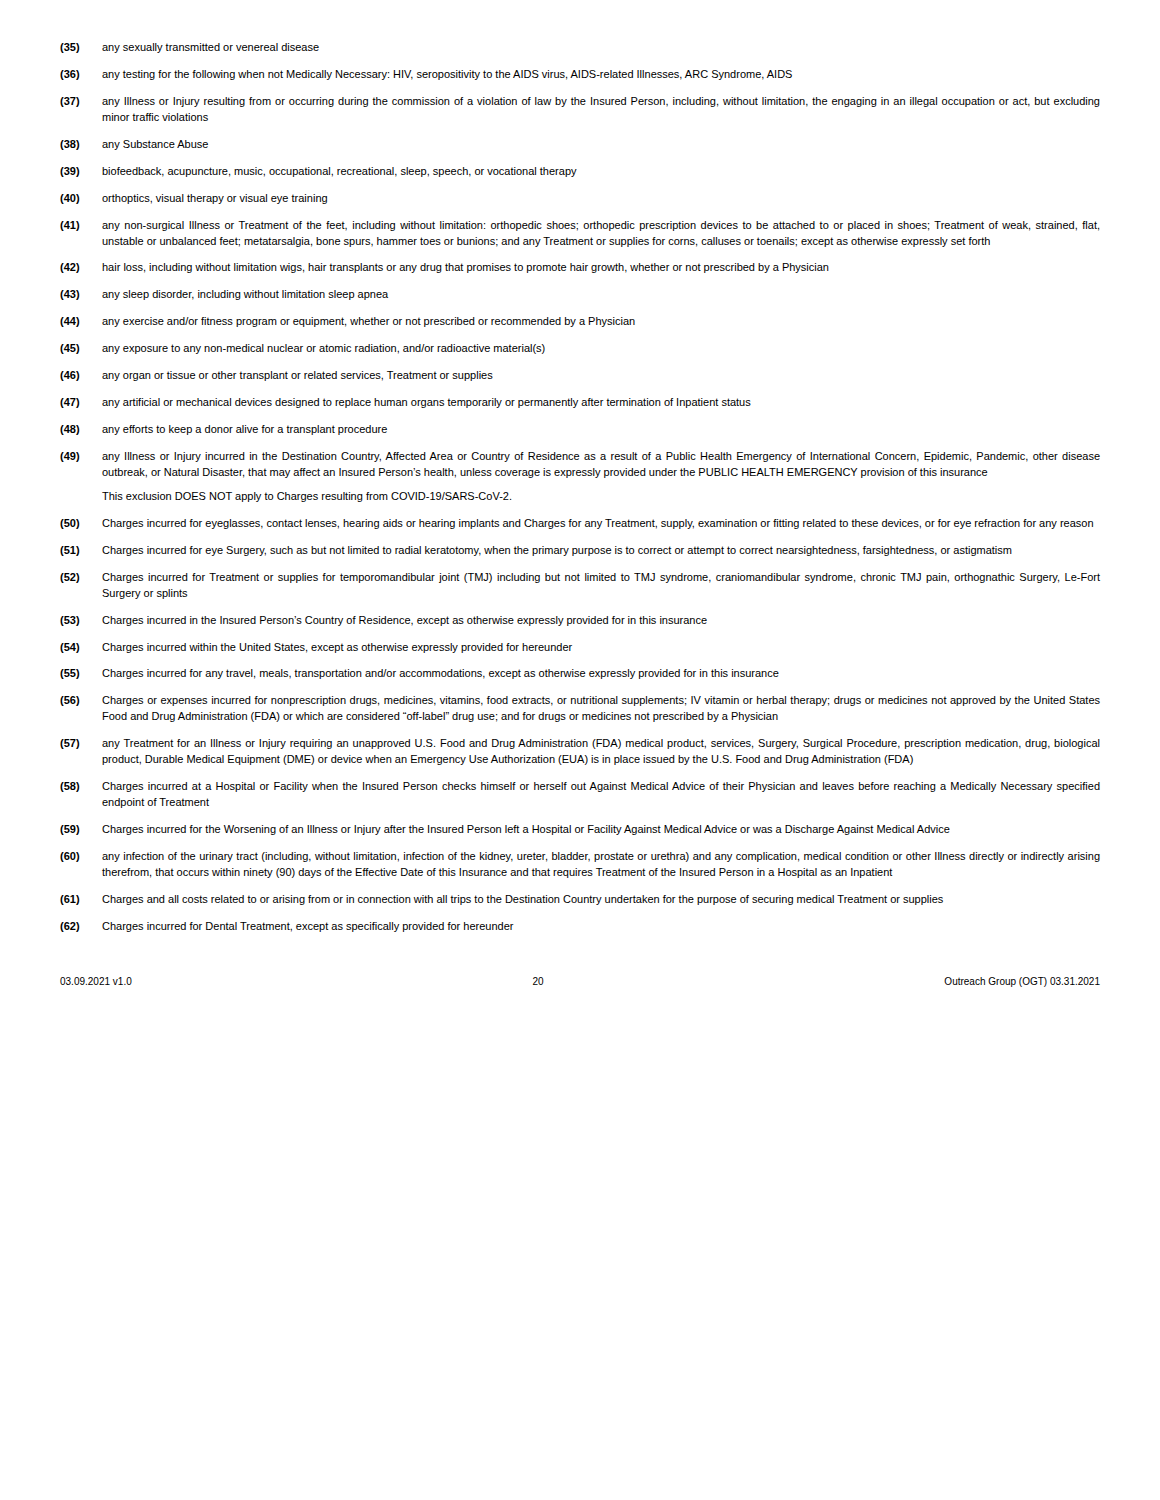(35) any sexually transmitted or venereal disease
(36) any testing for the following when not Medically Necessary: HIV, seropositivity to the AIDS virus, AIDS-related Illnesses, ARC Syndrome, AIDS
(37) any Illness or Injury resulting from or occurring during the commission of a violation of law by the Insured Person, including, without limitation, the engaging in an illegal occupation or act, but excluding minor traffic violations
(38) any Substance Abuse
(39) biofeedback, acupuncture, music, occupational, recreational, sleep, speech, or vocational therapy
(40) orthoptics, visual therapy or visual eye training
(41) any non-surgical Illness or Treatment of the feet, including without limitation: orthopedic shoes; orthopedic prescription devices to be attached to or placed in shoes; Treatment of weak, strained, flat, unstable or unbalanced feet; metatarsalgia, bone spurs, hammer toes or bunions; and any Treatment or supplies for corns, calluses or toenails; except as otherwise expressly set forth
(42) hair loss, including without limitation wigs, hair transplants or any drug that promises to promote hair growth, whether or not prescribed by a Physician
(43) any sleep disorder, including without limitation sleep apnea
(44) any exercise and/or fitness program or equipment, whether or not prescribed or recommended by a Physician
(45) any exposure to any non-medical nuclear or atomic radiation, and/or radioactive material(s)
(46) any organ or tissue or other transplant or related services, Treatment or supplies
(47) any artificial or mechanical devices designed to replace human organs temporarily or permanently after termination of Inpatient status
(48) any efforts to keep a donor alive for a transplant procedure
(49) any Illness or Injury incurred in the Destination Country, Affected Area or Country of Residence as a result of a Public Health Emergency of International Concern, Epidemic, Pandemic, other disease outbreak, or Natural Disaster, that may affect an Insured Person’s health, unless coverage is expressly provided under the PUBLIC HEALTH EMERGENCY provision of this insurance
This exclusion DOES NOT apply to Charges resulting from COVID-19/SARS-CoV-2.
(50) Charges incurred for eyeglasses, contact lenses, hearing aids or hearing implants and Charges for any Treatment, supply, examination or fitting related to these devices, or for eye refraction for any reason
(51) Charges incurred for eye Surgery, such as but not limited to radial keratotomy, when the primary purpose is to correct or attempt to correct nearsightedness, farsightedness, or astigmatism
(52) Charges incurred for Treatment or supplies for temporomandibular joint (TMJ) including but not limited to TMJ syndrome, craniomandibular syndrome, chronic TMJ pain, orthognathic Surgery, Le-Fort Surgery or splints
(53) Charges incurred in the Insured Person’s Country of Residence, except as otherwise expressly provided for in this insurance
(54) Charges incurred within the United States, except as otherwise expressly provided for hereunder
(55) Charges incurred for any travel, meals, transportation and/or accommodations, except as otherwise expressly provided for in this insurance
(56) Charges or expenses incurred for nonprescription drugs, medicines, vitamins, food extracts, or nutritional supplements; IV vitamin or herbal therapy; drugs or medicines not approved by the United States Food and Drug Administration (FDA) or which are considered “off-label” drug use; and for drugs or medicines not prescribed by a Physician
(57) any Treatment for an Illness or Injury requiring an unapproved U.S. Food and Drug Administration (FDA) medical product, services, Surgery, Surgical Procedure, prescription medication, drug, biological product, Durable Medical Equipment (DME) or device when an Emergency Use Authorization (EUA) is in place issued by the U.S. Food and Drug Administration (FDA)
(58) Charges incurred at a Hospital or Facility when the Insured Person checks himself or herself out Against Medical Advice of their Physician and leaves before reaching a Medically Necessary specified endpoint of Treatment
(59) Charges incurred for the Worsening of an Illness or Injury after the Insured Person left a Hospital or Facility Against Medical Advice or was a Discharge Against Medical Advice
(60) any infection of the urinary tract (including, without limitation, infection of the kidney, ureter, bladder, prostate or urethra) and any complication, medical condition or other Illness directly or indirectly arising therefrom, that occurs within ninety (90) days of the Effective Date of this Insurance and that requires Treatment of the Insured Person in a Hospital as an Inpatient
(61) Charges and all costs related to or arising from or in connection with all trips to the Destination Country undertaken for the purpose of securing medical Treatment or supplies
(62) Charges incurred for Dental Treatment, except as specifically provided for hereunder
03.09.2021 v1.0 20 Outreach Group (OGT) 03.31.2021